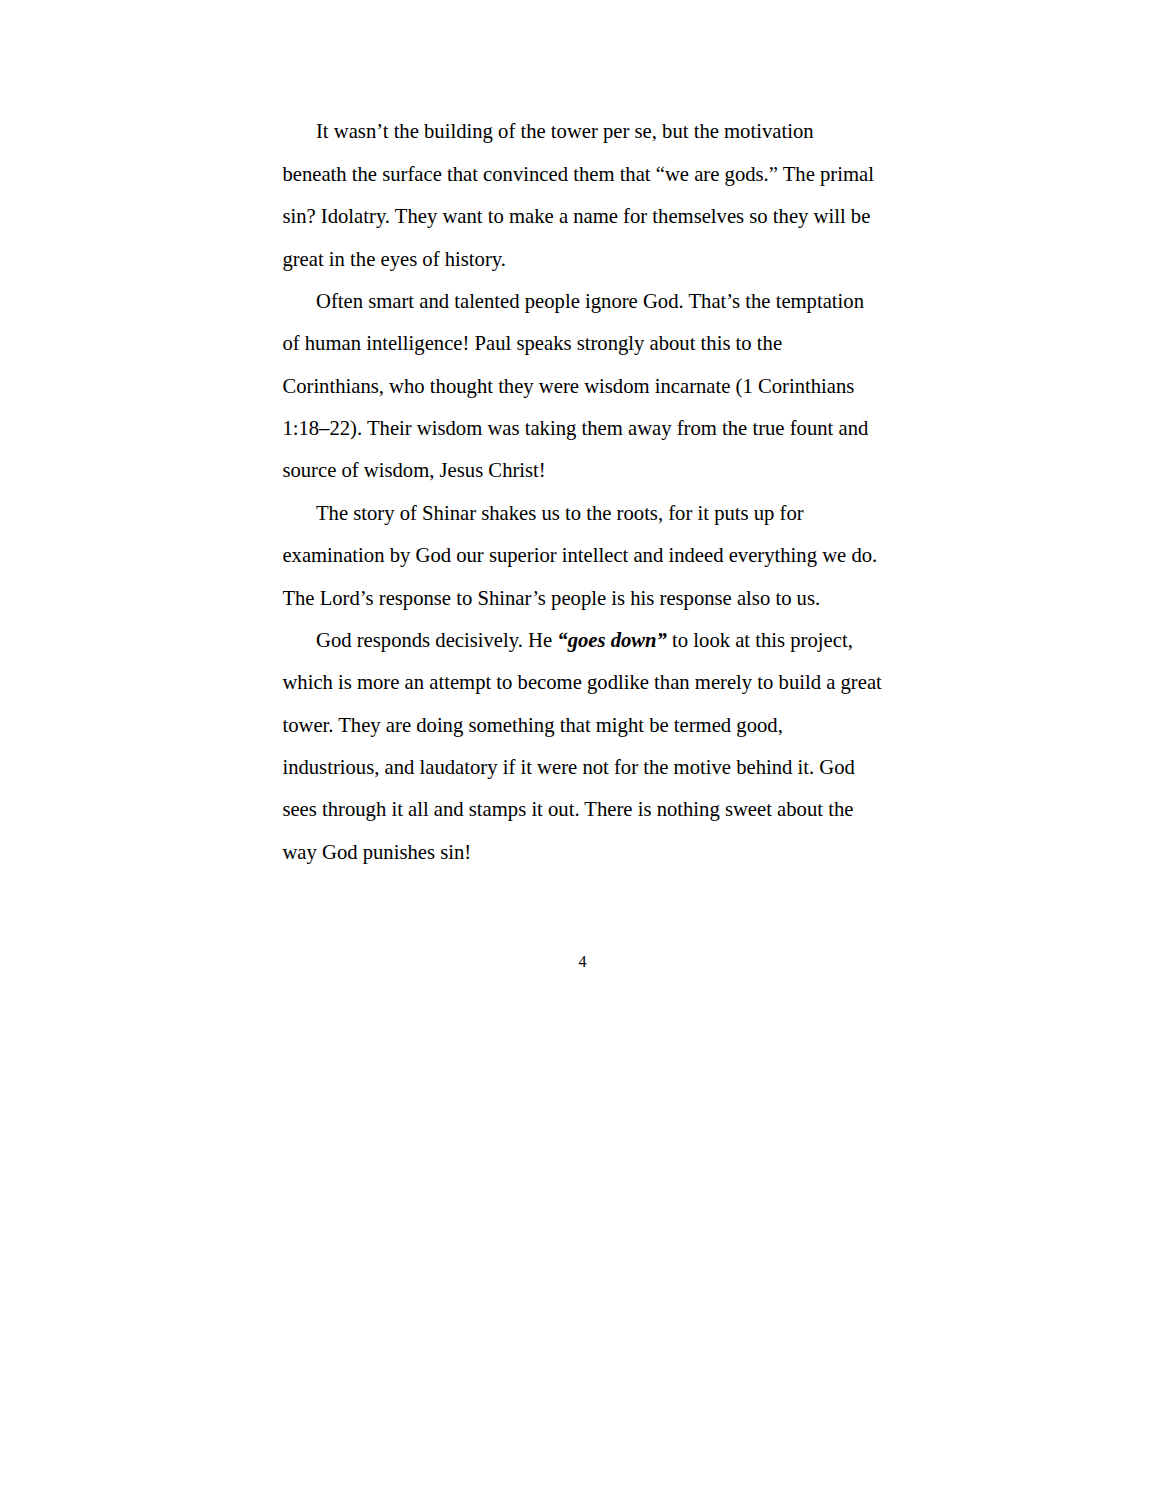It wasn’t the building of the tower per se, but the motivation beneath the surface that convinced them that “we are gods.” The primal sin? Idolatry. They want to make a name for themselves so they will be great in the eyes of history.
Often smart and talented people ignore God. That’s the temptation of human intelligence! Paul speaks strongly about this to the Corinthians, who thought they were wisdom incarnate (1 Corinthians 1:18–22). Their wisdom was taking them away from the true fount and source of wisdom, Jesus Christ!
The story of Shinar shakes us to the roots, for it puts up for examination by God our superior intellect and indeed everything we do. The Lord’s response to Shinar’s people is his response also to us.
God responds decisively. He “goes down” to look at this project, which is more an attempt to become godlike than merely to build a great tower. They are doing something that might be termed good, industrious, and laudatory if it were not for the motive behind it. God sees through it all and stamps it out. There is nothing sweet about the way God punishes sin!
4